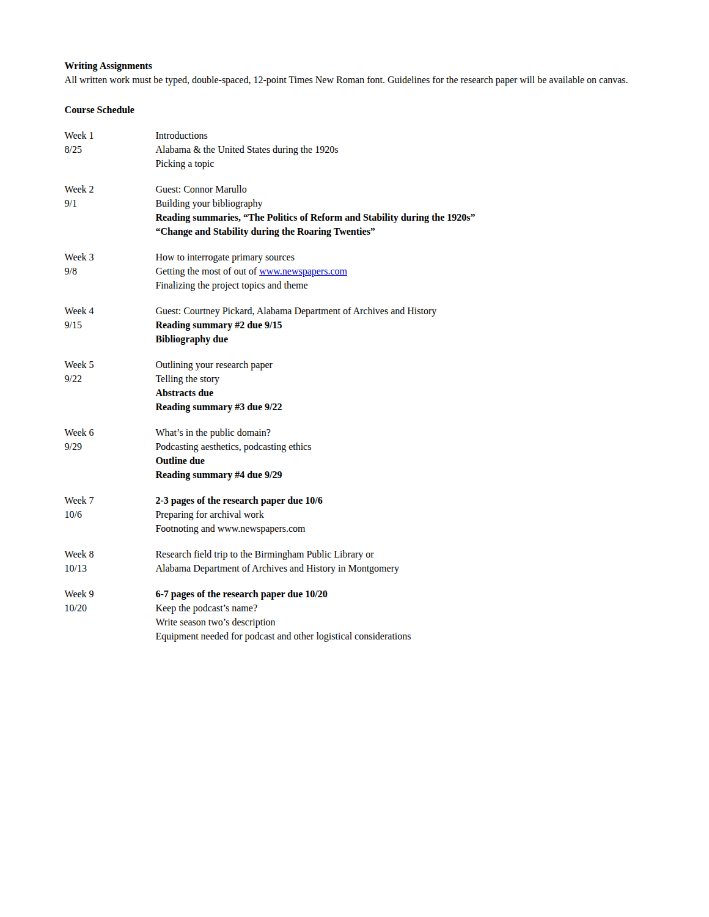Writing Assignments
All written work must be typed, double-spaced, 12-point Times New Roman font. Guidelines for the research paper will be available on canvas.
Course Schedule
| Week 1 8/25 | Introductions Alabama & the United States during the 1920s Picking a topic |
| Week 2 9/1 | Guest: Connor Marullo Building your bibliography Reading summaries, “The Politics of Reform and Stability during the 1920s” “Change and Stability during the Roaring Twenties” |
| Week 3 9/8 | How to interrogate primary sources Getting the most of out of www.newspapers.com Finalizing the project topics and theme |
| Week 4 9/15 | Guest: Courtney Pickard, Alabama Department of Archives and History Reading summary #2 due 9/15 Bibliography due |
| Week 5 9/22 | Outlining your research paper Telling the story Abstracts due Reading summary #3 due 9/22 |
| Week 6 9/29 | What’s in the public domain? Podcasting aesthetics, podcasting ethics Outline due Reading summary #4 due 9/29 |
| Week 7 10/6 | 2-3 pages of the research paper due 10/6 Preparing for archival work Footnoting and www.newspapers.com |
| Week 8 10/13 | Research field trip to the Birmingham Public Library or Alabama Department of Archives and History in Montgomery |
| Week 9 10/20 | 6-7 pages of the research paper due 10/20 Keep the podcast’s name? Write season two’s description Equipment needed for podcast and other logistical considerations |